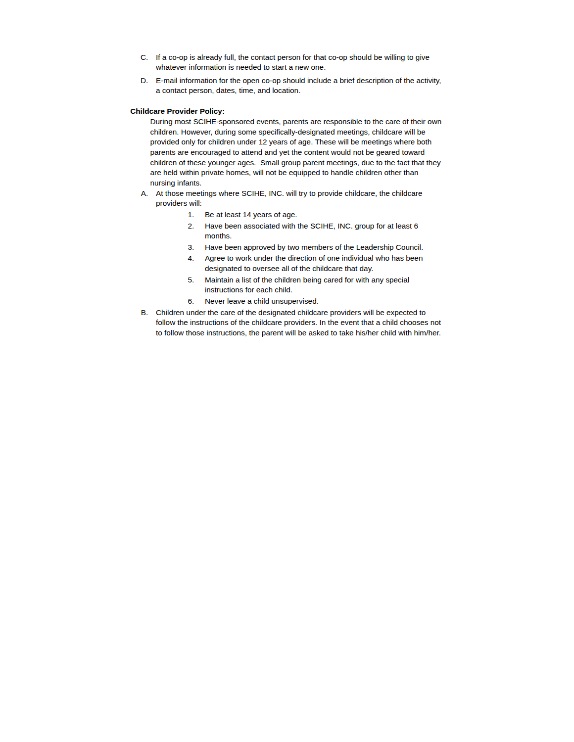If a co-op is already full, the contact person for that co-op should be willing to give whatever information is needed to start a new one.
E-mail information for the open co-op should include a brief description of the activity, a contact person, dates, time, and location.
Childcare Provider Policy:
During most SCIHE-sponsored events, parents are responsible to the care of their own children. However, during some specifically-designated meetings, childcare will be provided only for children under 12 years of age. These will be meetings where both parents are encouraged to attend and yet the content would not be geared toward children of these younger ages. Small group parent meetings, due to the fact that they are held within private homes, will not be equipped to handle children other than nursing infants.
At those meetings where SCIHE, INC. will try to provide childcare, the childcare providers will:
Be at least 14 years of age.
Have been associated with the SCIHE, INC. group for at least 6 months.
Have been approved by two members of the Leadership Council.
Agree to work under the direction of one individual who has been designated to oversee all of the childcare that day.
Maintain a list of the children being cared for with any special instructions for each child.
Never leave a child unsupervised.
Children under the care of the designated childcare providers will be expected to follow the instructions of the childcare providers. In the event that a child chooses not to follow those instructions, the parent will be asked to take his/her child with him/her.